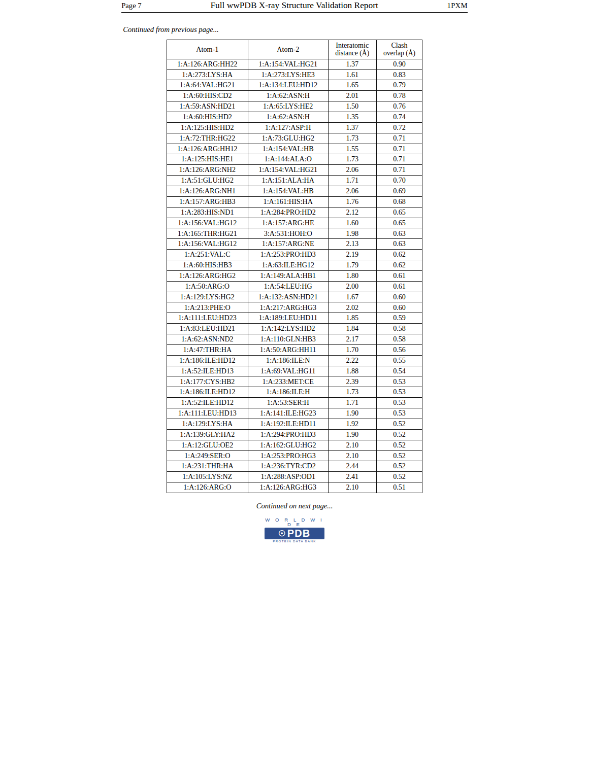Page 7
Full wwPDB X-ray Structure Validation Report
1PXM
Continued from previous page...
| Atom-1 | Atom-2 | Interatomic distance (Å) | Clash overlap (Å) |
| --- | --- | --- | --- |
| 1:A:126:ARG:HH22 | 1:A:154:VAL:HG21 | 1.37 | 0.90 |
| 1:A:273:LYS:HA | 1:A:273:LYS:HE3 | 1.61 | 0.83 |
| 1:A:64:VAL:HG21 | 1:A:134:LEU:HD12 | 1.65 | 0.79 |
| 1:A:60:HIS:CD2 | 1:A:62:ASN:H | 2.01 | 0.78 |
| 1:A:59:ASN:HD21 | 1:A:65:LYS:HE2 | 1.50 | 0.76 |
| 1:A:60:HIS:HD2 | 1:A:62:ASN:H | 1.35 | 0.74 |
| 1:A:125:HIS:HD2 | 1:A:127:ASP:H | 1.37 | 0.72 |
| 1:A:72:THR:HG22 | 1:A:73:GLU:HG2 | 1.73 | 0.71 |
| 1:A:126:ARG:HH12 | 1:A:154:VAL:HB | 1.55 | 0.71 |
| 1:A:125:HIS:HE1 | 1:A:144:ALA:O | 1.73 | 0.71 |
| 1:A:126:ARG:NH2 | 1:A:154:VAL:HG21 | 2.06 | 0.71 |
| 1:A:51:GLU:HG2 | 1:A:151:ALA:HA | 1.71 | 0.70 |
| 1:A:126:ARG:NH1 | 1:A:154:VAL:HB | 2.06 | 0.69 |
| 1:A:157:ARG:HB3 | 1:A:161:HIS:HA | 1.76 | 0.68 |
| 1:A:283:HIS:ND1 | 1:A:284:PRO:HD2 | 2.12 | 0.65 |
| 1:A:156:VAL:HG12 | 1:A:157:ARG:HE | 1.60 | 0.65 |
| 1:A:165:THR:HG21 | 3:A:531:HOH:O | 1.98 | 0.63 |
| 1:A:156:VAL:HG12 | 1:A:157:ARG:NE | 2.13 | 0.63 |
| 1:A:251:VAL:C | 1:A:253:PRO:HD3 | 2.19 | 0.62 |
| 1:A:60:HIS:HB3 | 1:A:63:ILE:HG12 | 1.79 | 0.62 |
| 1:A:126:ARG:HG2 | 1:A:149:ALA:HB1 | 1.80 | 0.61 |
| 1:A:50:ARG:O | 1:A:54:LEU:HG | 2.00 | 0.61 |
| 1:A:129:LYS:HG2 | 1:A:132:ASN:HD21 | 1.67 | 0.60 |
| 1:A:213:PHE:O | 1:A:217:ARG:HG3 | 2.02 | 0.60 |
| 1:A:111:LEU:HD23 | 1:A:189:LEU:HD11 | 1.85 | 0.59 |
| 1:A:83:LEU:HD21 | 1:A:142:LYS:HD2 | 1.84 | 0.58 |
| 1:A:62:ASN:ND2 | 1:A:110:GLN:HB3 | 2.17 | 0.58 |
| 1:A:47:THR:HA | 1:A:50:ARG:HH11 | 1.70 | 0.56 |
| 1:A:186:ILE:HD12 | 1:A:186:ILE:N | 2.22 | 0.55 |
| 1:A:52:ILE:HD13 | 1:A:69:VAL:HG11 | 1.88 | 0.54 |
| 1:A:177:CYS:HB2 | 1:A:233:MET:CE | 2.39 | 0.53 |
| 1:A:186:ILE:HD12 | 1:A:186:ILE:H | 1.73 | 0.53 |
| 1:A:52:ILE:HD12 | 1:A:53:SER:H | 1.71 | 0.53 |
| 1:A:111:LEU:HD13 | 1:A:141:ILE:HG23 | 1.90 | 0.53 |
| 1:A:129:LYS:HA | 1:A:192:ILE:HD11 | 1.92 | 0.52 |
| 1:A:139:GLY:HA2 | 1:A:294:PRO:HD3 | 1.90 | 0.52 |
| 1:A:12:GLU:OE2 | 1:A:162:GLU:HG2 | 2.10 | 0.52 |
| 1:A:249:SER:O | 1:A:253:PRO:HG3 | 2.10 | 0.52 |
| 1:A:231:THR:HA | 1:A:236:TYR:CD2 | 2.44 | 0.52 |
| 1:A:105:LYS:NZ | 1:A:288:ASP:OD1 | 2.41 | 0.52 |
| 1:A:126:ARG:O | 1:A:126:ARG:HG3 | 2.10 | 0.51 |
Continued on next page...
W O R L D W I D E
☉PDB
PROTEIN DATA BANK